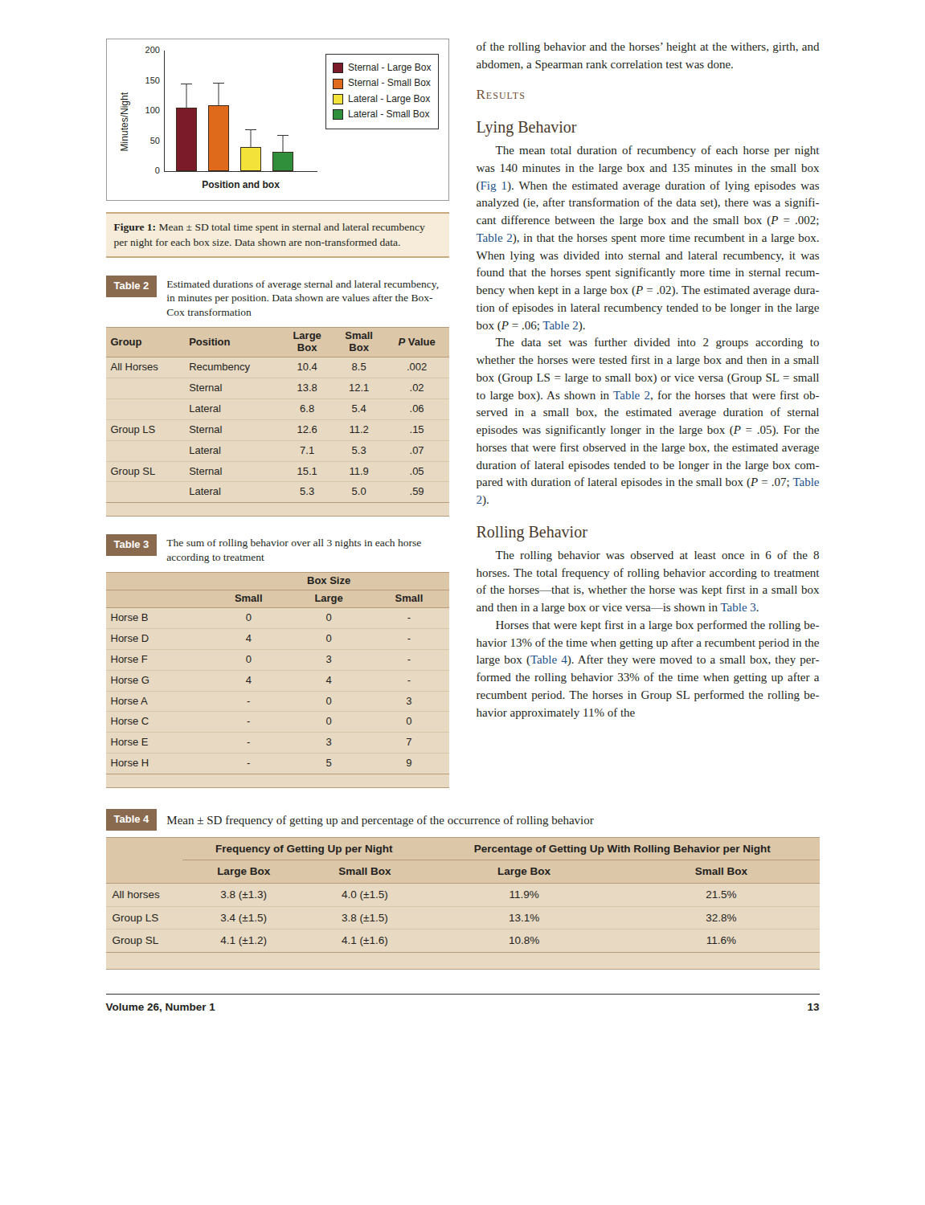Minutes/Night
200 150 100 50 0
Position and box
Sternal - Large Box
Sternal - Small Box
Lateral - Large Box
Lateral - Small Box
Figure 1: Mean ± SD total time spent in sternal and lateral recumbency per night for each box size. Data shown are non-transformed data.
Table 2
Estimated durations of average sternal and lateral recumbency, in minutes per position. Data shown are values after the Box-Cox transformation
| Group | Position | Large Box | Small Box | P Value |
| --- | --- | --- | --- | --- |
| All Horses | Recumbency | 10.4 | 8.5 | .002 |
| | Sternal | 13.8 | 12.1 | .02 |
| | Lateral | 6.8 | 5.4 | .06 |
| Group LS | Sternal | 12.6 | 11.2 | .15 |
| | Lateral | 7.1 | 5.3 | .07 |
| Group SL | Sternal | 15.1 | 11.9 | .05 |
| | Lateral | 5.3 | 5.0 | .59 |
Table 3
The sum of rolling behavior over all 3 nights in each horse according to treatment
| | Box Size |
| --- | --- |
| | Small | Large | Small |
| Horse B | 0 | 0 | - |
| Horse D | 4 | 0 | - |
| Horse F | 0 | 3 | - |
| Horse G | 4 | 4 | - |
| Horse A | - | 0 | 3 |
| Horse C | - | 0 | 0 |
| Horse E | - | 3 | 7 |
| Horse H | - | 5 | 9 |
of the rolling behavior and the horses’ height at the withers, girth, and abdomen, a Spearman rank correlation test was done.
Results
Lying Behavior
The mean total duration of recumbency of each horse per night was 140 minutes in the large box and 135 minutes in the small box (Fig 1). When the estimated average duration of lying episodes was analyzed (ie, after transformation of the data set), there was a significant difference between the large box and the small box (P = .002; Table 2), in that the horses spent more time recumbent in a large box. When lying was divided into sternal and lateral recumbency, it was found that the horses spent significantly more time in sternal recumbency when kept in a large box (P = .02). The estimated average duration of episodes in lateral recumbency tended to be longer in the large box (P = .06; Table 2).
The data set was further divided into 2 groups according to whether the horses were tested first in a large box and then in a small box (Group LS = large to small box) or vice versa (Group SL = small to large box). As shown in Table 2, for the horses that were first observed in a small box, the estimated average duration of sternal episodes was significantly longer in the large box (P = .05). For the horses that were first observed in the large box, the estimated average duration of lateral episodes tended to be longer in the large box compared with duration of lateral episodes in the small box (P = .07; Table 2).
Rolling Behavior
The rolling behavior was observed at least once in 6 of the 8 horses. The total frequency of rolling behavior according to treatment of the horses—that is, whether the horse was kept first in a small box and then in a large box or vice versa—is shown in Table 3.
Horses that were kept first in a large box performed the rolling behavior 13% of the time when getting up after a recumbent period in the large box (Table 4). After they were moved to a small box, they performed the rolling behavior 33% of the time when getting up after a recumbent period. The horses in Group SL performed the rolling behavior approximately 11% of the
Table 4
Mean ± SD frequency of getting up and percentage of the occurrence of rolling behavior
| | Frequency of Getting Up per Night | Percentage of Getting Up With Rolling Behavior per Night |
| --- | --- | --- |
| Large Box | Small Box | Large Box | Small Box |
| All horses | 3.8 (±1.3) | 4.0 (±1.5) | 11.9% | 21.5% |
| Group LS | 3.4 (±1.5) | 3.8 (±1.5) | 13.1% | 32.8% |
| Group SL | 4.1 (±1.2) | 4.1 (±1.6) | 10.8% | 11.6% |
Volume 26, Number 1
13